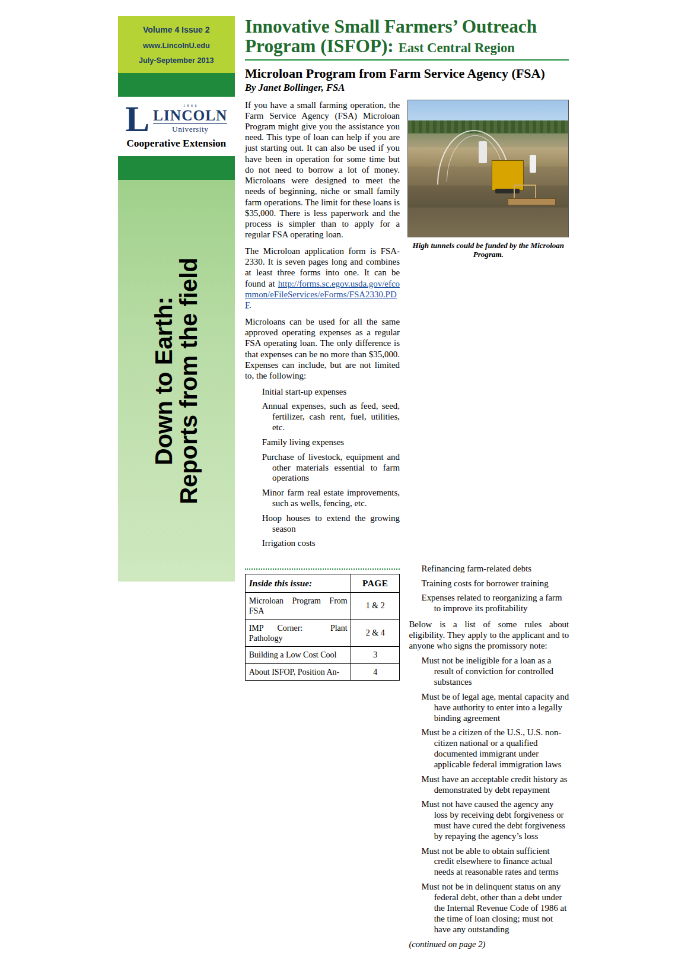Volume 4 Issue 2
www.LincolnU.edu
July-September 2013
L
1 8 6 6
LINCOLN
University
Cooperative Extension
Down to Earth: Reports from the field
Innovative Small Farmers’ Outreach
Program (ISFOP): East Central Region
Microloan Program from Farm Service Agency (FSA)
By Janet Bollinger, FSA
If you have a small farming operation, the Farm Service Agency (FSA) Microloan Program might give you the assistance you need. This type of loan can help if you are just starting out. It can also be used if you have been in operation for some time but do not need to borrow a lot of money. Microloans were designed to meet the needs of beginning, niche or small family farm operations. The limit for these loans is $35,000. There is less paperwork and the process is simpler than to apply for a regular FSA operating loan.
The Microloan application form is FSA-2330. It is seven pages long and combines at least three forms into one. It can be found at http://forms.sc.egov.usda.gov/efcommon/eFileServices/eForms/FSA2330.PDF.
Microloans can be used for all the same approved operating expenses as a regular FSA operating loan. The only difference is that expenses can be no more than $35,000. Expenses can include, but are not limited to, the following:
Initial start-up expenses
Annual expenses, such as feed, seed, fertilizer, cash rent, fuel, utilities, etc.
Family living expenses
Purchase of livestock, equipment and other materials essential to farm operations
Minor farm real estate improvements, such as wells, fencing, etc.
Hoop houses to extend the growing season
Irrigation costs
High tunnels could be funded by the Microloan Program.
| Inside this issue: | PAGE |
| --- | --- |
| Microloan Program From FSA | 1 & 2 |
| IMP Corner: Plant Pathology | 2 & 4 |
| Building a Low Cost Cool | 3 |
| About ISFOP, Position An- | 4 |
Refinancing farm-related debts
Training costs for borrower training
Expenses related to reorganizing a farm to improve its profitability
Below is a list of some rules about eligibility. They apply to the applicant and to anyone who signs the promissory note:
Must not be ineligible for a loan as a result of conviction for controlled substances
Must be of legal age, mental capacity and have authority to enter into a legally binding agreement
Must be a citizen of the U.S., U.S. non-citizen national or a qualified documented immigrant under applicable federal immigration laws
Must have an acceptable credit history as demonstrated by debt repayment
Must not have caused the agency any loss by receiving debt forgiveness or must have cured the debt forgiveness by repaying the agency’s loss
Must not be able to obtain sufficient credit elsewhere to finance actual needs at reasonable rates and terms
Must not be in delinquent status on any federal debt, other than a debt under the Internal Revenue Code of 1986 at the time of loan closing; must not have any outstanding
(continued on page 2)